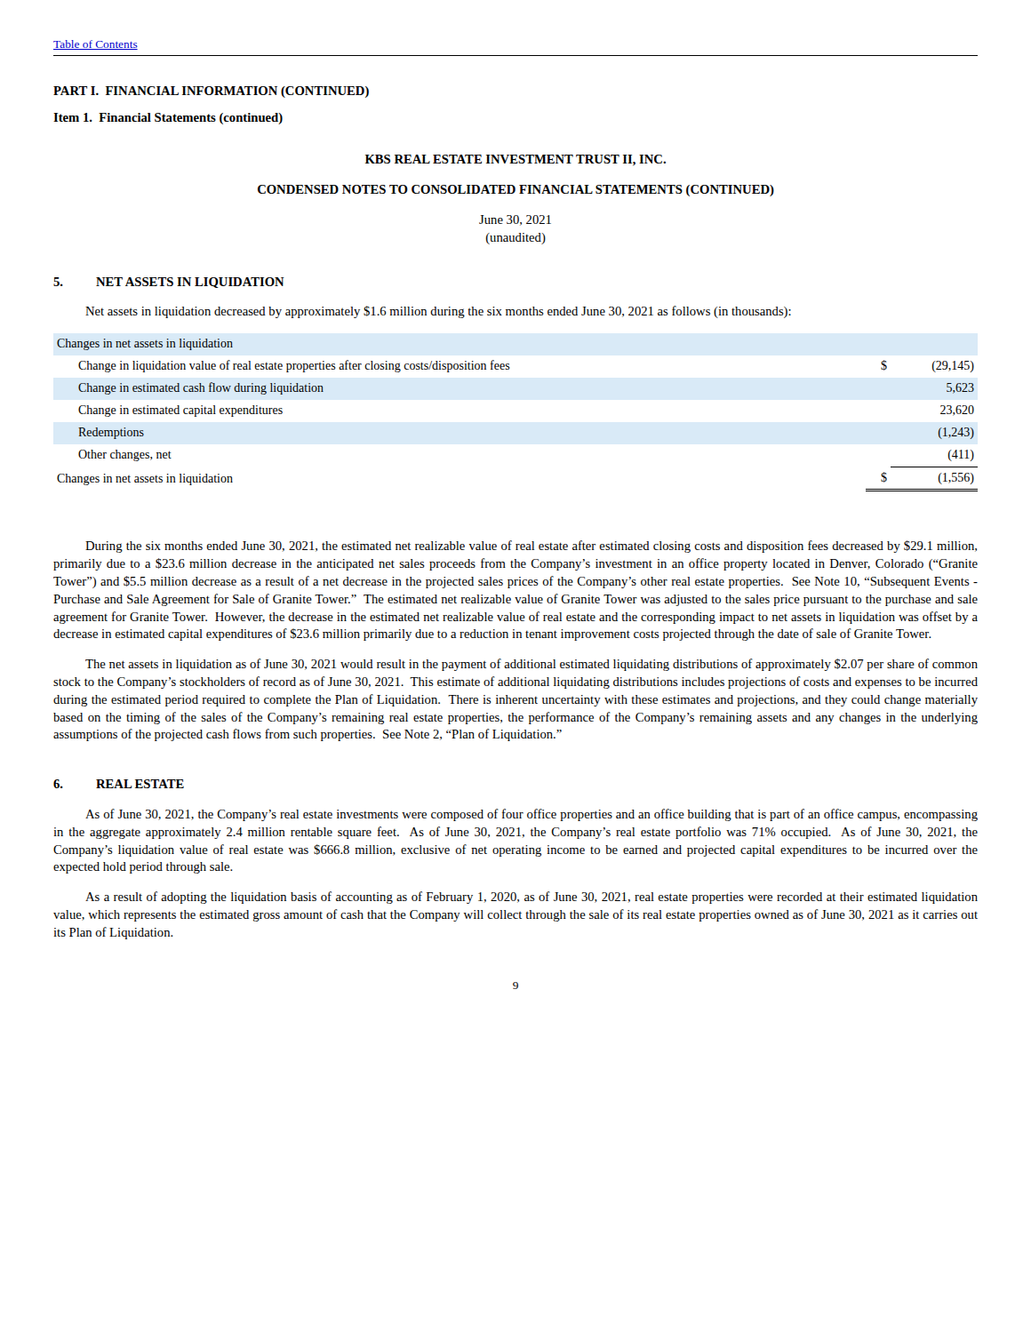Table of Contents
PART I. FINANCIAL INFORMATION (CONTINUED)
Item 1. Financial Statements (continued)
KBS REAL ESTATE INVESTMENT TRUST II, INC.
CONDENSED NOTES TO CONSOLIDATED FINANCIAL STATEMENTS (CONTINUED)
June 30, 2021
(unaudited)
5. NET ASSETS IN LIQUIDATION
Net assets in liquidation decreased by approximately $1.6 million during the six months ended June 30, 2021 as follows (in thousands):
| Changes in net assets in liquidation | | | |
| Change in liquidation value of real estate properties after closing costs/disposition fees | | $ | (29,145) |
| Change in estimated cash flow during liquidation | | | 5,623 |
| Change in estimated capital expenditures | | | 23,620 |
| Redemptions | | | (1,243) |
| Other changes, net | | | (411) |
| Changes in net assets in liquidation | | $ | (1,556) |
During the six months ended June 30, 2021, the estimated net realizable value of real estate after estimated closing costs and disposition fees decreased by $29.1 million, primarily due to a $23.6 million decrease in the anticipated net sales proceeds from the Company’s investment in an office property located in Denver, Colorado (“Granite Tower”) and $5.5 million decrease as a result of a net decrease in the projected sales prices of the Company’s other real estate properties. See Note 10, “Subsequent Events - Purchase and Sale Agreement for Sale of Granite Tower.” The estimated net realizable value of Granite Tower was adjusted to the sales price pursuant to the purchase and sale agreement for Granite Tower. However, the decrease in the estimated net realizable value of real estate and the corresponding impact to net assets in liquidation was offset by a decrease in estimated capital expenditures of $23.6 million primarily due to a reduction in tenant improvement costs projected through the date of sale of Granite Tower.
The net assets in liquidation as of June 30, 2021 would result in the payment of additional estimated liquidating distributions of approximately $2.07 per share of common stock to the Company’s stockholders of record as of June 30, 2021. This estimate of additional liquidating distributions includes projections of costs and expenses to be incurred during the estimated period required to complete the Plan of Liquidation. There is inherent uncertainty with these estimates and projections, and they could change materially based on the timing of the sales of the Company’s remaining real estate properties, the performance of the Company’s remaining assets and any changes in the underlying assumptions of the projected cash flows from such properties. See Note 2, “Plan of Liquidation.”
6. REAL ESTATE
As of June 30, 2021, the Company’s real estate investments were composed of four office properties and an office building that is part of an office campus, encompassing in the aggregate approximately 2.4 million rentable square feet. As of June 30, 2021, the Company’s real estate portfolio was 71% occupied. As of June 30, 2021, the Company’s liquidation value of real estate was $666.8 million, exclusive of net operating income to be earned and projected capital expenditures to be incurred over the expected hold period through sale.
As a result of adopting the liquidation basis of accounting as of February 1, 2020, as of June 30, 2021, real estate properties were recorded at their estimated liquidation value, which represents the estimated gross amount of cash that the Company will collect through the sale of its real estate properties owned as of June 30, 2021 as it carries out its Plan of Liquidation.
9